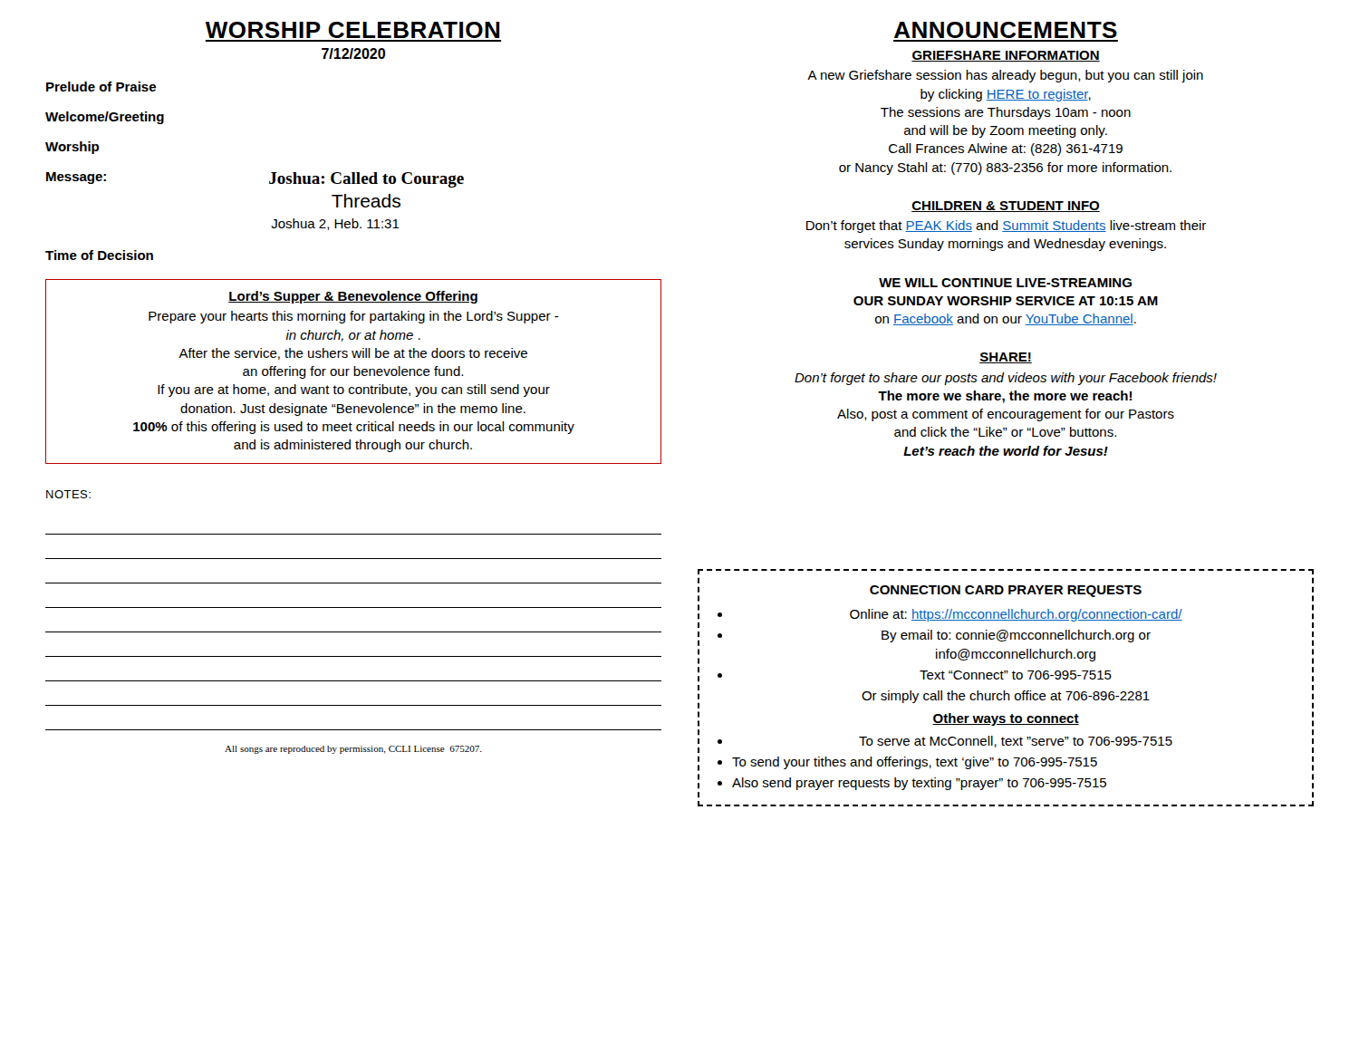WORSHIP CELEBRATION
7/12/2020
Prelude of Praise
Welcome/Greeting
Worship
Message:
Joshua: Called to Courage
Threads
Joshua 2, Heb. 11:31
Time of Decision
Lord’s Supper & Benevolence Offering Prepare your hearts this morning for partaking in the Lord’s Supper -
in church, or at home .
After the service, the ushers will be at the doors to receive
an offering for our benevolence fund.
If you are at home, and want to contribute, you can still send your
donation. Just designate “Benevolence” in the memo line.
100% of this offering is used to meet critical needs in our local community
and is administered through our church.
NOTES:
All songs are reproduced by permission, CCLI License 675207.
ANNOUNCEMENTS
GRIEFSHARE INFORMATION A new Griefshare session has already begun, but you can still join
by clicking HERE to register,
The sessions are Thursdays 10am - noon
and will be by Zoom meeting only.
Call Frances Alwine at: (828) 361-4719
or Nancy Stahl at: (770) 883-2356 for more information.
CHILDREN & STUDENT INFO Don’t forget that PEAK Kids and Summit Students live-stream their
services Sunday mornings and Wednesday evenings.
WE WILL CONTINUE LIVE-STREAMING OUR SUNDAY WORSHIP SERVICE AT 10:15 AM on Facebook and on our YouTube Channel.
SHARE! Don’t forget to share our posts and videos with your Facebook friends!
The more we share, the more we reach!
Also, post a comment of encouragement for our Pastors
and click the “Like” or “Love” buttons.
Let’s reach the world for Jesus!
CONNECTION CARD PRAYER REQUESTS
Online at: https://mcconnellchurch.org/connection-card/
By email to: connie@mcconnellchurch.org or
info@mcconnellchurch.org
Text “Connect” to 706-995-7515
Or simply call the church office at 706-896-2281
Other ways to connect
To serve at McConnell, text ”serve” to 706-995-7515
To send your tithes and offerings, text ‘give” to 706-995-7515
Also send prayer requests by texting ”prayer” to 706-995-7515